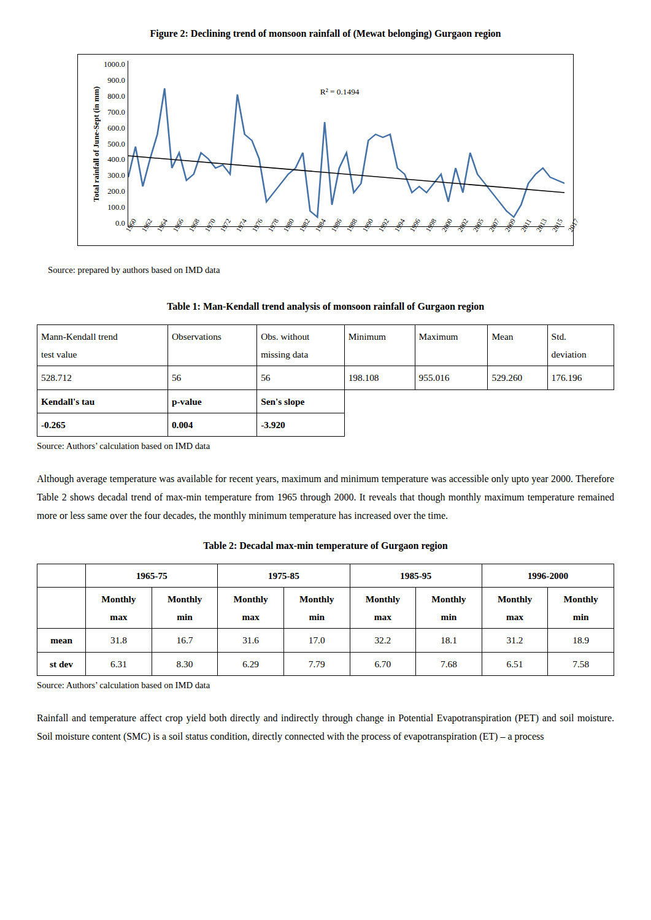Figure 2: Declining trend of monsoon rainfall of (Mewat belonging) Gurgaon region
Total rainfall of June-Sept (in mm)
1000.0 900.0 800.0 700.0 600.0 500.0 400.0 300.0 200.0 100.0 0.0
R² = 0.1494
19601962196419661968197019721974197619781980198219841986198819901992199419961998200020022005200720092011201320152017
Source: prepared by authors based on IMD data
Table 1: Man-Kendall trend analysis of monsoon rainfall of Gurgaon region
| Mann-Kendall trend test value | Observations | Obs. without missing data | Minimum | Maximum | Mean | Std. deviation |
| 528.712 | 56 | 56 | 198.108 | 955.016 | 529.260 | 176.196 |
| Kendall's tau | p-value | Sen's slope | | | | |
| -0.265 | 0.004 | -3.920 | | | | |
Source: Authors’ calculation based on IMD data
Although average temperature was available for recent years, maximum and minimum temperature was accessible only upto year 2000. Therefore Table 2 shows decadal trend of max-min temperature from 1965 through 2000. It reveals that though monthly maximum temperature remained more or less same over the four decades, the monthly minimum temperature has increased over the time.
Table 2: Decadal max-min temperature of Gurgaon region
| | 1965-75 | 1975-85 | 1985-95 | 1996-2000 |
| --- | --- | --- | --- | --- |
| | Monthly max | Monthly min | Monthly max | Monthly min | Monthly max | Monthly min | Monthly max | Monthly min |
| mean | 31.8 | 16.7 | 31.6 | 17.0 | 32.2 | 18.1 | 31.2 | 18.9 |
| st dev | 6.31 | 8.30 | 6.29 | 7.79 | 6.70 | 7.68 | 6.51 | 7.58 |
Source: Authors’ calculation based on IMD data
Rainfall and temperature affect crop yield both directly and indirectly through change in Potential Evapotranspiration (PET) and soil moisture. Soil moisture content (SMC) is a soil status condition, directly connected with the process of evapotranspiration (ET) – a process